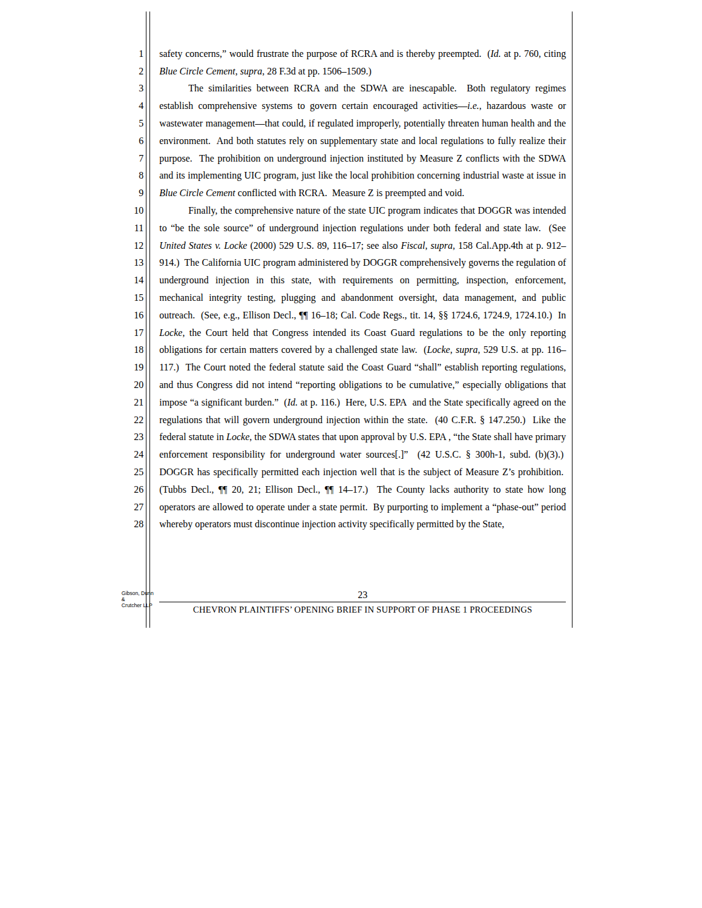1
2
3
4
5
6
7
8
9
10
11
12
13
14
15
16
17
18
19
20
21
22
23
24
25
26
27
28
safety concerns,” would frustrate the purpose of RCRA and is thereby preempted. (Id. at p. 760, citing Blue Circle Cement, supra, 28 F.3d at pp. 1506–1509.)
The similarities between RCRA and the SDWA are inescapable. Both regulatory regimes establish comprehensive systems to govern certain encouraged activities—i.e., hazardous waste or wastewater management—that could, if regulated improperly, potentially threaten human health and the environment. And both statutes rely on supplementary state and local regulations to fully realize their purpose. The prohibition on underground injection instituted by Measure Z conflicts with the SDWA and its implementing UIC program, just like the local prohibition concerning industrial waste at issue in Blue Circle Cement conflicted with RCRA. Measure Z is preempted and void.
Finally, the comprehensive nature of the state UIC program indicates that DOGGR was intended to “be the sole source” of underground injection regulations under both federal and state law. (See United States v. Locke (2000) 529 U.S. 89, 116–17; see also Fiscal, supra, 158 Cal.App.4th at p. 912–914.) The California UIC program administered by DOGGR comprehensively governs the regulation of underground injection in this state, with requirements on permitting, inspection, enforcement, mechanical integrity testing, plugging and abandonment oversight, data management, and public outreach. (See, e.g., Ellison Decl., ¶¶ 16–18; Cal. Code Regs., tit. 14, §§ 1724.6, 1724.9, 1724.10.) In Locke, the Court held that Congress intended its Coast Guard regulations to be the only reporting obligations for certain matters covered by a challenged state law. (Locke, supra, 529 U.S. at pp. 116–117.) The Court noted the federal statute said the Coast Guard “shall” establish reporting regulations, and thus Congress did not intend “reporting obligations to be cumulative,” especially obligations that impose “a significant burden.” (Id. at p. 116.) Here, U.S. EPA and the State specifically agreed on the regulations that will govern underground injection within the state. (40 C.F.R. § 147.250.) Like the federal statute in Locke, the SDWA states that upon approval by U.S. EPA , “the State shall have primary enforcement responsibility for underground water sources[.]” (42 U.S.C. § 300h-1, subd. (b)(3).) DOGGR has specifically permitted each injection well that is the subject of Measure Z’s prohibition. (Tubbs Decl., ¶¶ 20, 21; Ellison Decl., ¶¶ 14–17.) The County lacks authority to state how long operators are allowed to operate under a state permit. By purporting to implement a “phase-out” period whereby operators must discontinue injection activity specifically permitted by the State,
Gibson, Dunn &
Crutcher LLP
23
CHEVRON PLAINTIFFS’ OPENING BRIEF IN SUPPORT OF PHASE 1 PROCEEDINGS